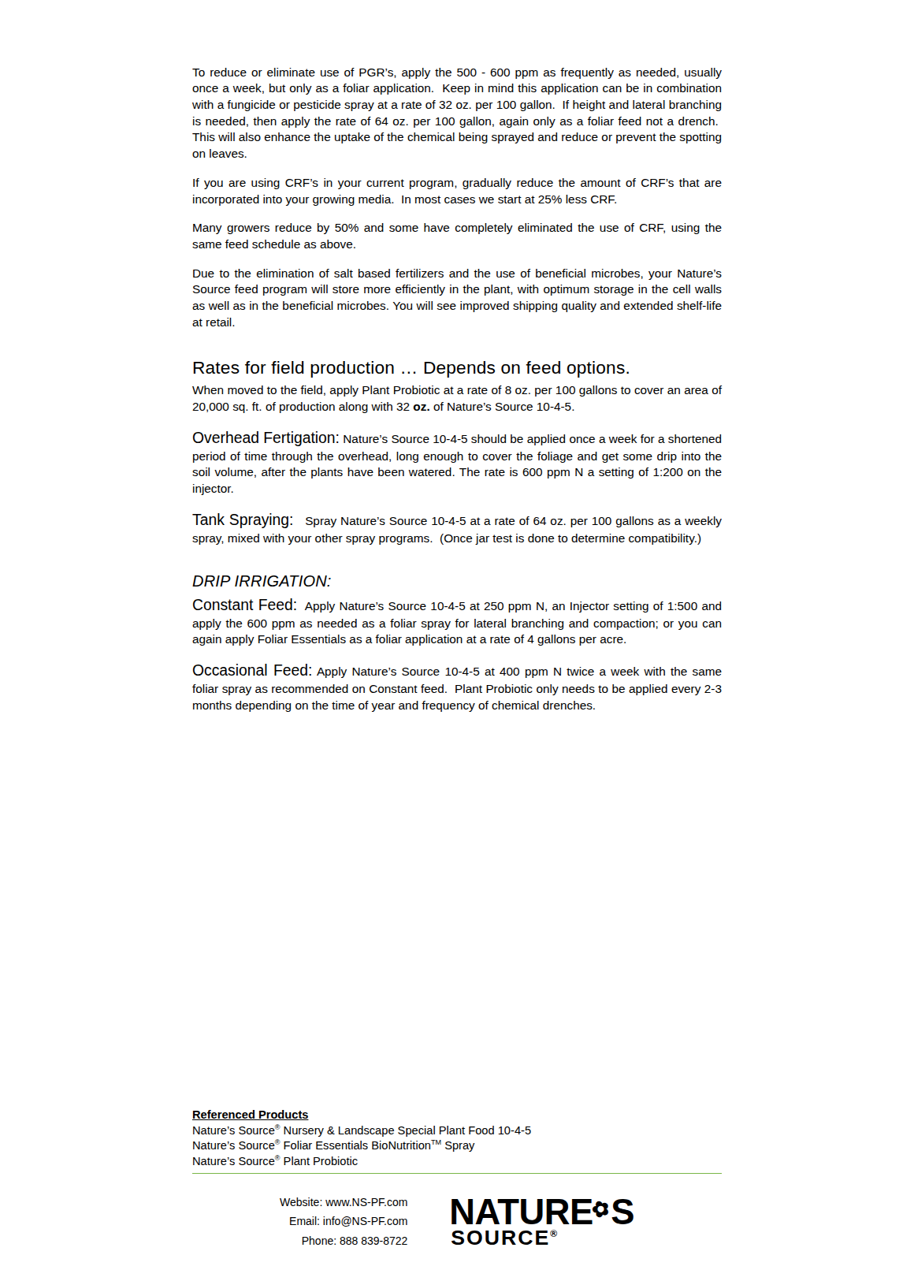To reduce or eliminate use of PGR’s, apply the 500 - 600 ppm as frequently as needed, usually once a week, but only as a foliar application. Keep in mind this application can be in combination with a fungicide or pesticide spray at a rate of 32 oz. per 100 gallon. If height and lateral branching is needed, then apply the rate of 64 oz. per 100 gallon, again only as a foliar feed not a drench. This will also enhance the uptake of the chemical being sprayed and reduce or prevent the spotting on leaves.
If you are using CRF’s in your current program, gradually reduce the amount of CRF’s that are incorporated into your growing media. In most cases we start at 25% less CRF.
Many growers reduce by 50% and some have completely eliminated the use of CRF, using the same feed schedule as above.
Due to the elimination of salt based fertilizers and the use of beneficial microbes, your Nature’s Source feed program will store more efficiently in the plant, with optimum storage in the cell walls as well as in the beneficial microbes. You will see improved shipping quality and extended shelf-life at retail.
Rates for field production … Depends on feed options.
When moved to the field, apply Plant Probiotic at a rate of 8 oz. per 100 gallons to cover an area of 20,000 sq. ft. of production along with 32 oz. of Nature’s Source 10-4-5.
Overhead Fertigation: Nature’s Source 10-4-5 should be applied once a week for a shortened period of time through the overhead, long enough to cover the foliage and get some drip into the soil volume, after the plants have been watered. The rate is 600 ppm N a setting of 1:200 on the injector.
Tank Spraying: Spray Nature’s Source 10-4-5 at a rate of 64 oz. per 100 gallons as a weekly spray, mixed with your other spray programs. (Once jar test is done to determine compatibility.)
DRIP IRRIGATION:
Constant Feed: Apply Nature’s Source 10-4-5 at 250 ppm N, an Injector setting of 1:500 and apply the 600 ppm as needed as a foliar spray for lateral branching and compaction; or you can again apply Foliar Essentials as a foliar application at a rate of 4 gallons per acre.
Occasional Feed: Apply Nature’s Source 10-4-5 at 400 ppm N twice a week with the same foliar spray as recommended on Constant feed. Plant Probiotic only needs to be applied every 2-3 months depending on the time of year and frequency of chemical drenches.
Referenced Products
Nature’s Source® Nursery & Landscape Special Plant Food 10-4-5
Nature’s Source® Foliar Essentials BioNutritionTM Spray
Nature’s Source® Plant Probiotic
Website: www.NS-PF.com
Email: info@NS-PF.com
Phone: 888 839-8722
NATURE✿S
SOURCE®